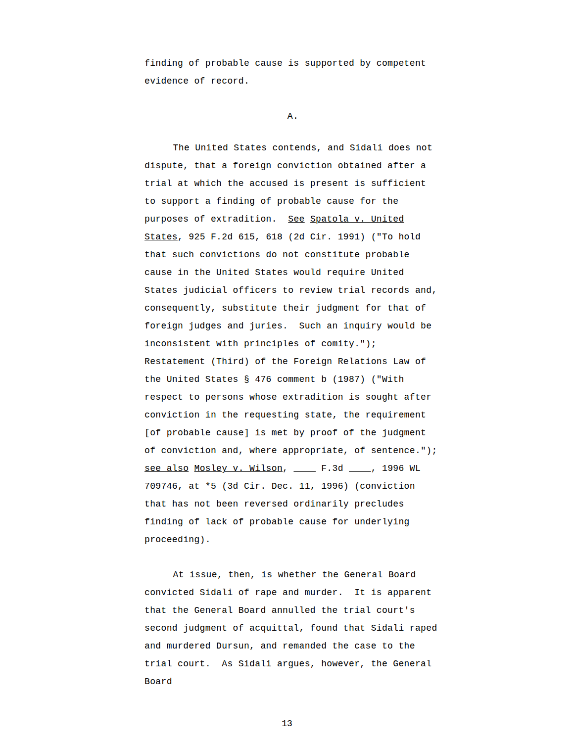finding of probable cause is supported by competent evidence of record.
A.
The United States contends, and Sidali does not dispute, that a foreign conviction obtained after a trial at which the accused is present is sufficient to support a finding of probable cause for the purposes of extradition. See Spatola v. United States, 925 F.2d 615, 618 (2d Cir. 1991) ("To hold that such convictions do not constitute probable cause in the United States would require United States judicial officers to review trial records and, consequently, substitute their judgment for that of foreign judges and juries. Such an inquiry would be inconsistent with principles of comity."); Restatement (Third) of the Foreign Relations Law of the United States § 476 comment b (1987) ("With respect to persons whose extradition is sought after conviction in the requesting state, the requirement [of probable cause] is met by proof of the judgment of conviction and, where appropriate, of sentence."); see also Mosley v. Wilson, F.3d , 1996 WL 709746, at *5 (3d Cir. Dec. 11, 1996) (conviction that has not been reversed ordinarily precludes finding of lack of probable cause for underlying proceeding).
At issue, then, is whether the General Board convicted Sidali of rape and murder. It is apparent that the General Board annulled the trial court's second judgment of acquittal, found that Sidali raped and murdered Dursun, and remanded the case to the trial court. As Sidali argues, however, the General Board
13